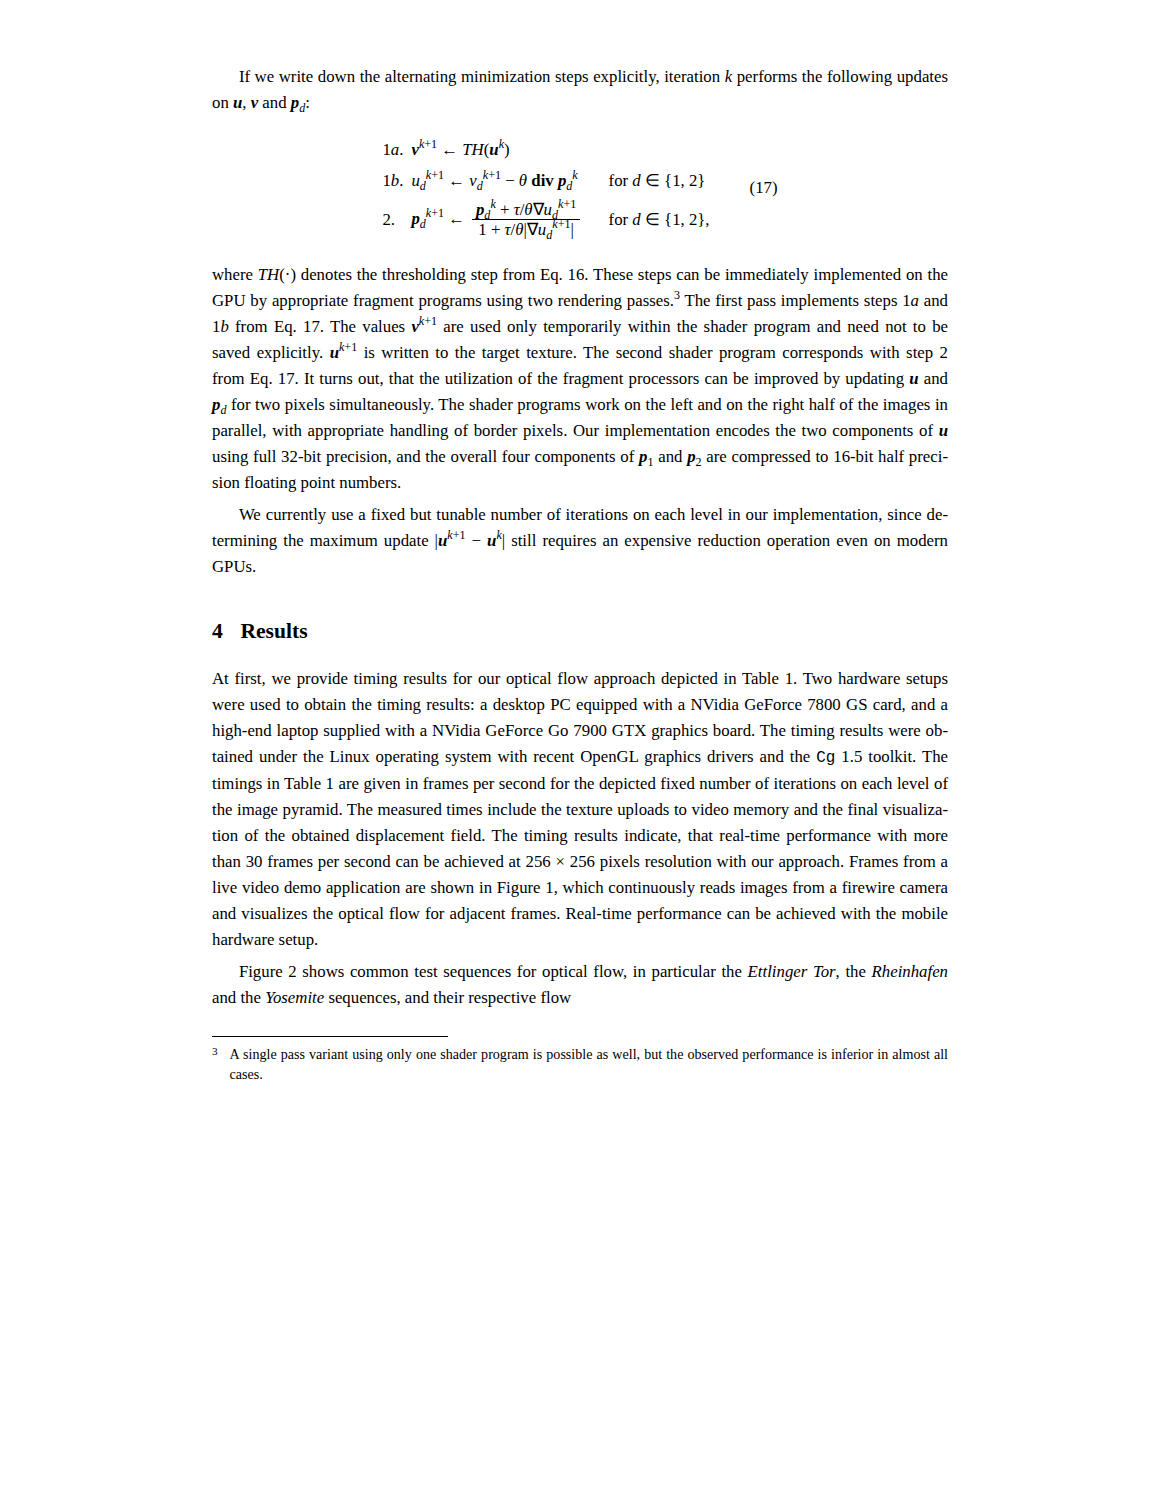If we write down the alternating minimization steps explicitly, iteration k performs the following updates on u, v and pd:
1a. vk+1 ← TH(uk)
1b. udk+1 ← vdk+1 − θ div pdk for d ∈ {1, 2}
2. pdk+1 ← pdk + τ/θ∇udk+11 + τ/θ|∇udk+1| for d ∈ {1, 2},
(17)
where TH(·) denotes the thresholding step from Eq. 16. These steps can be immediately implemented on the GPU by appropriate fragment programs using two rendering passes.3 The first pass implements steps 1a and 1b from Eq. 17. The values vk+1 are used only temporarily within the shader program and need not to be saved explicitly. uk+1 is written to the target texture. The second shader program corresponds with step 2 from Eq. 17. It turns out, that the utilization of the fragment processors can be improved by updating u and pd for two pixels simultaneously. The shader programs work on the left and on the right half of the images in parallel, with appropriate handling of border pixels. Our implementation encodes the two components of u using full 32-bit precision, and the overall four components of p1 and p2 are compressed to 16-bit half precision floating point numbers.
We currently use a fixed but tunable number of iterations on each level in our implementation, since determining the maximum update |uk+1 − uk| still requires an expensive reduction operation even on modern GPUs.
4 Results
At first, we provide timing results for our optical flow approach depicted in Table 1. Two hardware setups were used to obtain the timing results: a desktop PC equipped with a NVidia GeForce 7800 GS card, and a high-end laptop supplied with a NVidia GeForce Go 7900 GTX graphics board. The timing results were obtained under the Linux operating system with recent OpenGL graphics drivers and the Cg 1.5 toolkit. The timings in Table 1 are given in frames per second for the depicted fixed number of iterations on each level of the image pyramid. The measured times include the texture uploads to video memory and the final visualization of the obtained displacement field. The timing results indicate, that real-time performance with more than 30 frames per second can be achieved at 256 × 256 pixels resolution with our approach. Frames from a live video demo application are shown in Figure 1, which continuously reads images from a firewire camera and visualizes the optical flow for adjacent frames. Real-time performance can be achieved with the mobile hardware setup.
Figure 2 shows common test sequences for optical flow, in particular the Ettlinger Tor, the Rheinhafen and the Yosemite sequences, and their respective flow
3 A single pass variant using only one shader program is possible as well, but the observed performance is inferior in almost all cases.